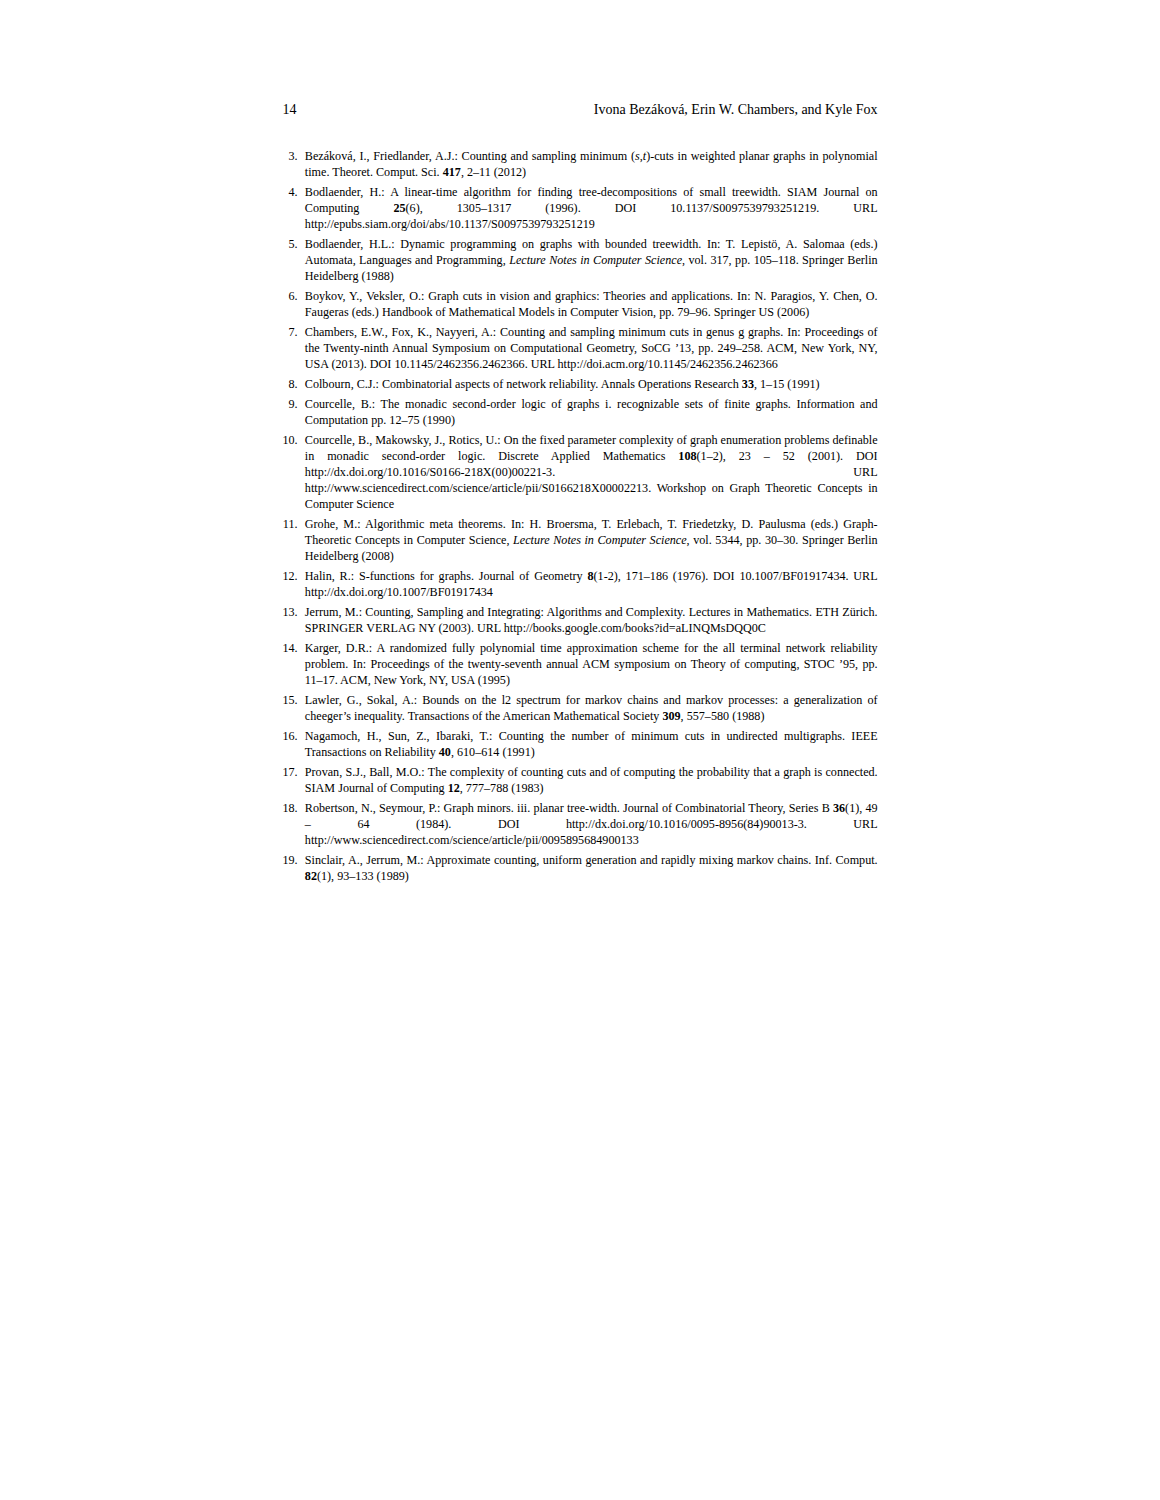14 Ivona Bezáková, Erin W. Chambers, and Kyle Fox
Bezáková, I., Friedlander, A.J.: Counting and sampling minimum (s,t)-cuts in weighted planar graphs in polynomial time. Theoret. Comput. Sci. 417, 2–11 (2012)
Bodlaender, H.: A linear-time algorithm for finding tree-decompositions of small treewidth. SIAM Journal on Computing 25(6), 1305–1317 (1996). DOI 10.1137/S0097539793251219. URL http://epubs.siam.org/doi/abs/10.1137/S0097539793251219
Bodlaender, H.L.: Dynamic programming on graphs with bounded treewidth. In: T. Lepistö, A. Salomaa (eds.) Automata, Languages and Programming, Lecture Notes in Computer Science, vol. 317, pp. 105–118. Springer Berlin Heidelberg (1988)
Boykov, Y., Veksler, O.: Graph cuts in vision and graphics: Theories and applications. In: N. Paragios, Y. Chen, O. Faugeras (eds.) Handbook of Mathematical Models in Computer Vision, pp. 79–96. Springer US (2006)
Chambers, E.W., Fox, K., Nayyeri, A.: Counting and sampling minimum cuts in genus g graphs. In: Proceedings of the Twenty-ninth Annual Symposium on Computational Geometry, SoCG ’13, pp. 249–258. ACM, New York, NY, USA (2013). DOI 10.1145/2462356.2462366. URL http://doi.acm.org/10.1145/2462356.2462366
Colbourn, C.J.: Combinatorial aspects of network reliability. Annals Operations Research 33, 1–15 (1991)
Courcelle, B.: The monadic second-order logic of graphs i. recognizable sets of finite graphs. Information and Computation pp. 12–75 (1990)
Courcelle, B., Makowsky, J., Rotics, U.: On the fixed parameter complexity of graph enumeration problems definable in monadic second-order logic. Discrete Applied Mathematics 108(1–2), 23 – 52 (2001). DOI http://dx.doi.org/10.1016/S0166-218X(00)00221-3. URL http://www.sciencedirect.com/science/article/pii/S0166218X00002213. Workshop on Graph Theoretic Concepts in Computer Science
Grohe, M.: Algorithmic meta theorems. In: H. Broersma, T. Erlebach, T. Friedetzky, D. Paulusma (eds.) Graph-Theoretic Concepts in Computer Science, Lecture Notes in Computer Science, vol. 5344, pp. 30–30. Springer Berlin Heidelberg (2008)
Halin, R.: S-functions for graphs. Journal of Geometry 8(1-2), 171–186 (1976). DOI 10.1007/BF01917434. URL http://dx.doi.org/10.1007/BF01917434
Jerrum, M.: Counting, Sampling and Integrating: Algorithms and Complexity. Lectures in Mathematics. ETH Zürich. SPRINGER VERLAG NY (2003). URL http://books.google.com/books?id=aLINQMsDQQ0C
Karger, D.R.: A randomized fully polynomial time approximation scheme for the all terminal network reliability problem. In: Proceedings of the twenty-seventh annual ACM symposium on Theory of computing, STOC ’95, pp. 11–17. ACM, New York, NY, USA (1995)
Lawler, G., Sokal, A.: Bounds on the l2 spectrum for markov chains and markov processes: a generalization of cheeger’s inequality. Transactions of the American Mathematical Society 309, 557–580 (1988)
Nagamoch, H., Sun, Z., Ibaraki, T.: Counting the number of minimum cuts in undirected multigraphs. IEEE Transactions on Reliability 40, 610–614 (1991)
Provan, S.J., Ball, M.O.: The complexity of counting cuts and of computing the probability that a graph is connected. SIAM Journal of Computing 12, 777–788 (1983)
Robertson, N., Seymour, P.: Graph minors. iii. planar tree-width. Journal of Combinatorial Theory, Series B 36(1), 49 – 64 (1984). DOI http://dx.doi.org/10.1016/0095-8956(84)90013-3. URL http://www.sciencedirect.com/science/article/pii/0095895684900133
Sinclair, A., Jerrum, M.: Approximate counting, uniform generation and rapidly mixing markov chains. Inf. Comput. 82(1), 93–133 (1989)